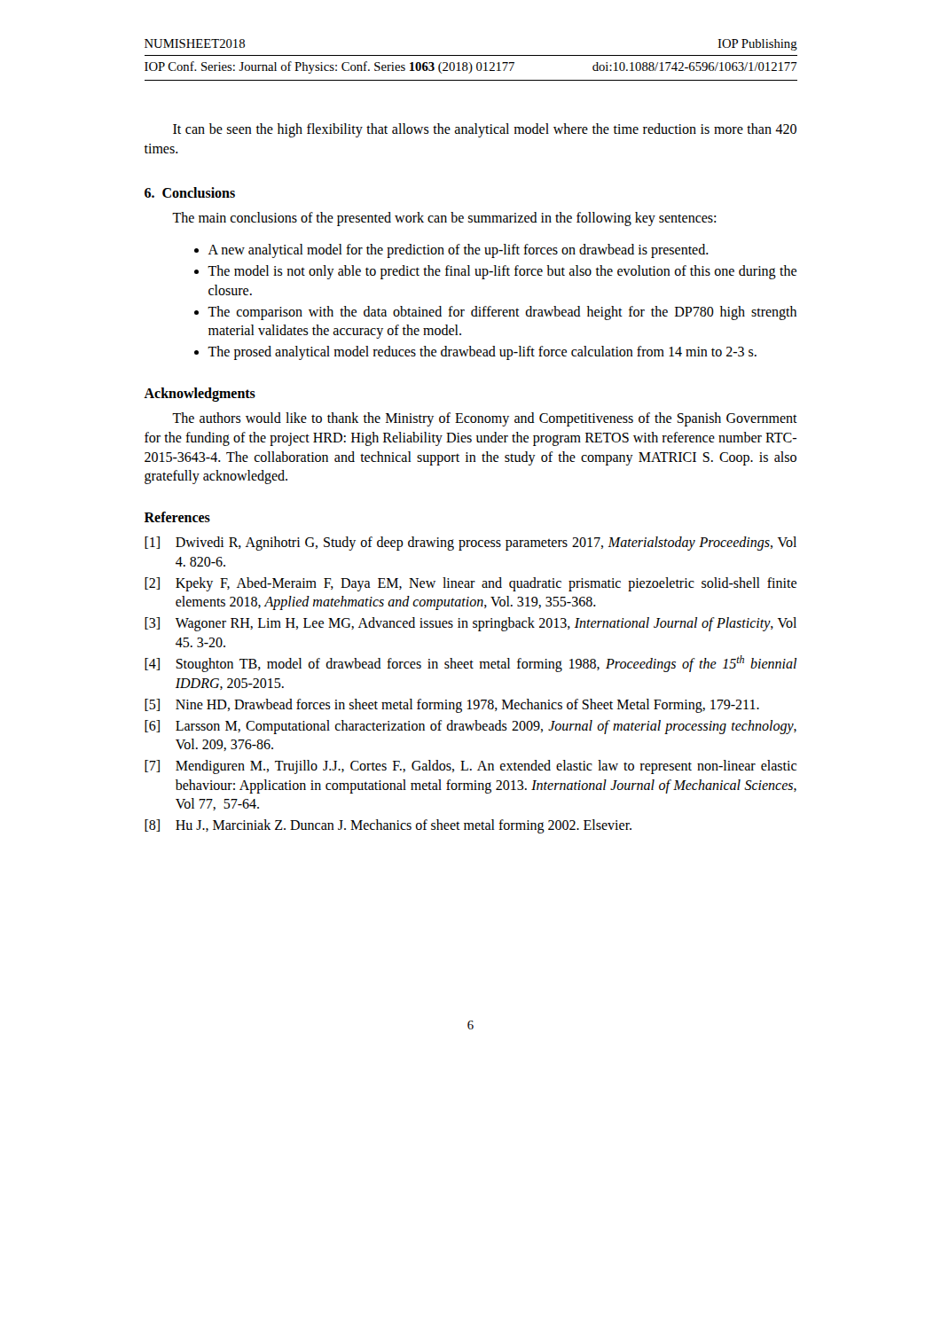NUMISHEET2018 IOP Publishing
IOP Conf. Series: Journal of Physics: Conf. Series 1063 (2018) 012177 doi:10.1088/1742-6596/1063/1/012177
It can be seen the high flexibility that allows the analytical model where the time reduction is more than 420 times.
6. Conclusions
The main conclusions of the presented work can be summarized in the following key sentences:
A new analytical model for the prediction of the up-lift forces on drawbead is presented.
The model is not only able to predict the final up-lift force but also the evolution of this one during the closure.
The comparison with the data obtained for different drawbead height for the DP780 high strength material validates the accuracy of the model.
The prosed analytical model reduces the drawbead up-lift force calculation from 14 min to 2-3 s.
Acknowledgments
The authors would like to thank the Ministry of Economy and Competitiveness of the Spanish Government for the funding of the project HRD: High Reliability Dies under the program RETOS with reference number RTC-2015-3643-4. The collaboration and technical support in the study of the company MATRICI S. Coop. is also gratefully acknowledged.
References
[1] Dwivedi R, Agnihotri G, Study of deep drawing process parameters 2017, Materialstoday Proceedings, Vol 4. 820-6.
[2] Kpeky F, Abed-Meraim F, Daya EM, New linear and quadratic prismatic piezoeletric solid-shell finite elements 2018, Applied matehmatics and computation, Vol. 319, 355-368.
[3] Wagoner RH, Lim H, Lee MG, Advanced issues in springback 2013, International Journal of Plasticity, Vol 45. 3-20.
[4] Stoughton TB, model of drawbead forces in sheet metal forming 1988, Proceedings of the 15th biennial IDDRG, 205-2015.
[5] Nine HD, Drawbead forces in sheet metal forming 1978, Mechanics of Sheet Metal Forming, 179-211.
[6] Larsson M, Computational characterization of drawbeads 2009, Journal of material processing technology, Vol. 209, 376-86.
[7] Mendiguren M., Trujillo J.J., Cortes F., Galdos, L. An extended elastic law to represent non-linear elastic behaviour: Application in computational metal forming 2013. International Journal of Mechanical Sciences, Vol 77, 57-64.
[8] Hu J., Marciniak Z. Duncan J. Mechanics of sheet metal forming 2002. Elsevier.
6